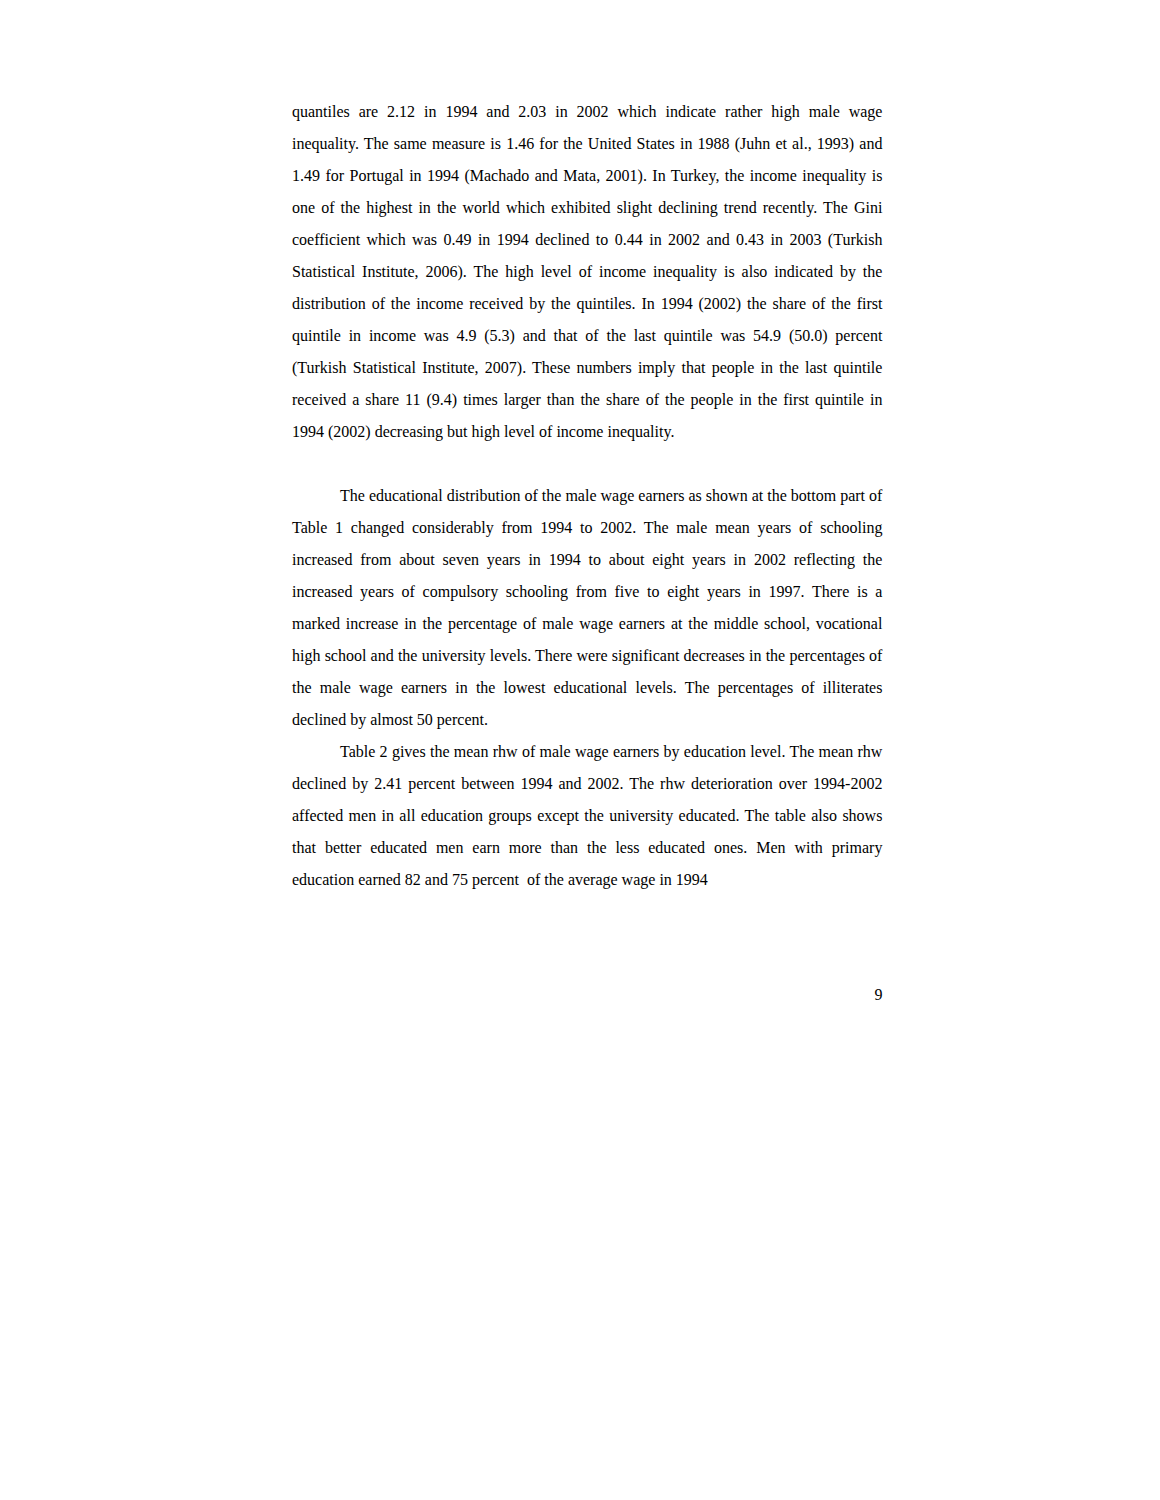quantiles are 2.12 in 1994 and 2.03 in 2002 which indicate rather high male wage inequality. The same measure is 1.46 for the United States in 1988 (Juhn et al., 1993) and 1.49 for Portugal in 1994 (Machado and Mata, 2001). In Turkey, the income inequality is one of the highest in the world which exhibited slight declining trend recently. The Gini coefficient which was 0.49 in 1994 declined to 0.44 in 2002 and 0.43 in 2003 (Turkish Statistical Institute, 2006). The high level of income inequality is also indicated by the distribution of the income received by the quintiles. In 1994 (2002) the share of the first quintile in income was 4.9 (5.3) and that of the last quintile was 54.9 (50.0) percent (Turkish Statistical Institute, 2007). These numbers imply that people in the last quintile received a share 11 (9.4) times larger than the share of the people in the first quintile in 1994 (2002) decreasing but high level of income inequality.
The educational distribution of the male wage earners as shown at the bottom part of Table 1 changed considerably from 1994 to 2002. The male mean years of schooling increased from about seven years in 1994 to about eight years in 2002 reflecting the increased years of compulsory schooling from five to eight years in 1997. There is a marked increase in the percentage of male wage earners at the middle school, vocational high school and the university levels. There were significant decreases in the percentages of the male wage earners in the lowest educational levels. The percentages of illiterates declined by almost 50 percent.
Table 2 gives the mean rhw of male wage earners by education level. The mean rhw declined by 2.41 percent between 1994 and 2002. The rhw deterioration over 1994-2002 affected men in all education groups except the university educated. The table also shows that better educated men earn more than the less educated ones. Men with primary education earned 82 and 75 percent of the average wage in 1994
9